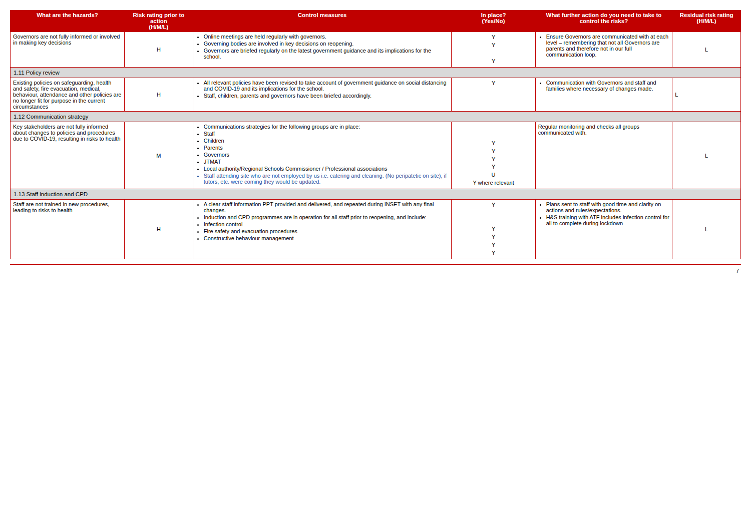| What are the hazards? | Risk rating prior to action (H/M/L) | Control measures | In place? (Yes/No) | What further action do you need to take to control the risks? | Residual risk rating (H/M/L) |
| --- | --- | --- | --- | --- | --- |
| Governors are not fully informed or involved in making key decisions | H | Online meetings are held regularly with governors. Governing bodies are involved in key decisions on reopening. Governors are briefed regularly on the latest government guidance and its implications for the school. | Y Y Y | Ensure Governors are communicated with at each level – remembering that not all Governors are parents and therefore not in our full communication loop. | L |
| 1.11 Policy review |
| Existing policies on safeguarding, health and safety, fire evacuation, medical, behaviour, attendance and other policies are no longer fit for purpose in the current circumstances | H | All relevant policies have been revised to take account of government guidance on social distancing and COVID-19 and its implications for the school. Staff, children, parents and governors have been briefed accordingly. | Y | Communication with Governors and staff and families where necessary of changes made. | L |
| 1.12 Communication strategy |
| Key stakeholders are not fully informed about changes to policies and procedures due to COVID-19, resulting in risks to health | M | Communications strategies for the following groups are in place: Staff Children Parents Governors JTMAT Local authority/Regional Schools Commissioner / Professional associations Staff attending site who are not employed by us i.e. catering and cleaning. (No peripatetic on site), if tutors, etc. were coming they would be updated. | Y Y Y Y U Y where relevant | Regular monitoring and checks all groups communicated with. | L |
| 1.13 Staff induction and CPD |
| Staff are not trained in new procedures, leading to risks to health | H | A clear staff information PPT provided and delivered, and repeated during INSET with any final changes. Induction and CPD programmes are in operation for all staff prior to reopening, and include: Infection control Fire safety and evacuation procedures Constructive behaviour management | Y Y Y Y Y | Plans sent to staff with good time and clarity on actions and rules/expectations. H&S training with ATF includes infection control for all to complete during lockdown | L |
7